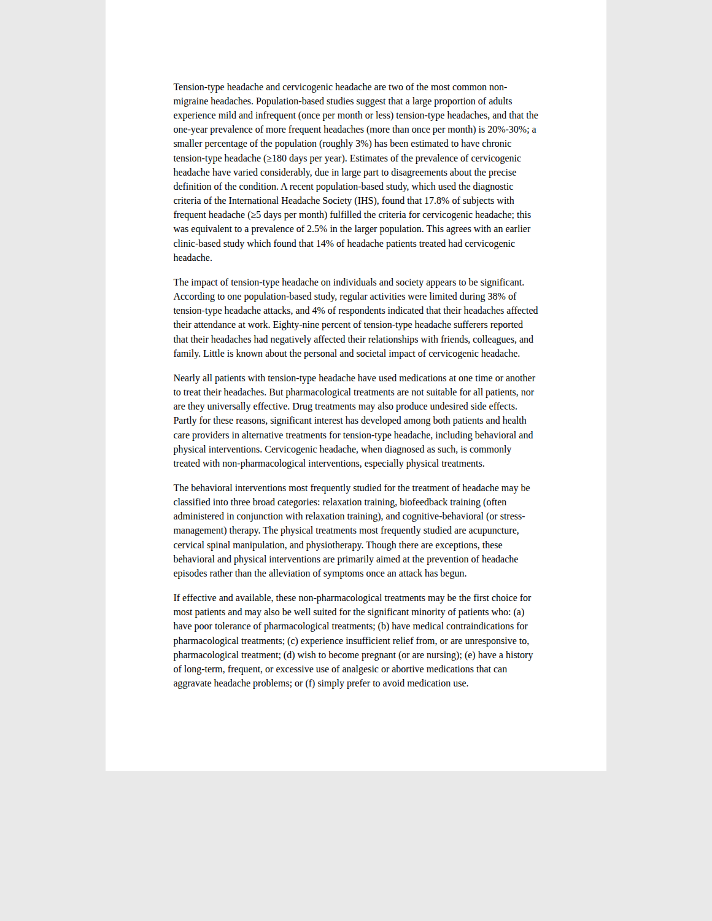Tension-type headache and cervicogenic headache are two of the most common non-migraine headaches. Population-based studies suggest that a large proportion of adults experience mild and infrequent (once per month or less) tension-type headaches, and that the one-year prevalence of more frequent headaches (more than once per month) is 20%-30%; a smaller percentage of the population (roughly 3%) has been estimated to have chronic tension-type headache (≥180 days per year). Estimates of the prevalence of cervicogenic headache have varied considerably, due in large part to disagreements about the precise definition of the condition. A recent population-based study, which used the diagnostic criteria of the International Headache Society (IHS), found that 17.8% of subjects with frequent headache (≥5 days per month) fulfilled the criteria for cervicogenic headache; this was equivalent to a prevalence of 2.5% in the larger population. This agrees with an earlier clinic-based study which found that 14% of headache patients treated had cervicogenic headache.
The impact of tension-type headache on individuals and society appears to be significant. According to one population-based study, regular activities were limited during 38% of tension-type headache attacks, and 4% of respondents indicated that their headaches affected their attendance at work. Eighty-nine percent of tension-type headache sufferers reported that their headaches had negatively affected their relationships with friends, colleagues, and family. Little is known about the personal and societal impact of cervicogenic headache.
Nearly all patients with tension-type headache have used medications at one time or another to treat their headaches. But pharmacological treatments are not suitable for all patients, nor are they universally effective. Drug treatments may also produce undesired side effects. Partly for these reasons, significant interest has developed among both patients and health care providers in alternative treatments for tension-type headache, including behavioral and physical interventions. Cervicogenic headache, when diagnosed as such, is commonly treated with non-pharmacological interventions, especially physical treatments.
The behavioral interventions most frequently studied for the treatment of headache may be classified into three broad categories: relaxation training, biofeedback training (often administered in conjunction with relaxation training), and cognitive-behavioral (or stress-management) therapy. The physical treatments most frequently studied are acupuncture, cervical spinal manipulation, and physiotherapy. Though there are exceptions, these behavioral and physical interventions are primarily aimed at the prevention of headache episodes rather than the alleviation of symptoms once an attack has begun.
If effective and available, these non-pharmacological treatments may be the first choice for most patients and may also be well suited for the significant minority of patients who: (a) have poor tolerance of pharmacological treatments; (b) have medical contraindications for pharmacological treatments; (c) experience insufficient relief from, or are unresponsive to, pharmacological treatment; (d) wish to become pregnant (or are nursing); (e) have a history of long-term, frequent, or excessive use of analgesic or abortive medications that can aggravate headache problems; or (f) simply prefer to avoid medication use.